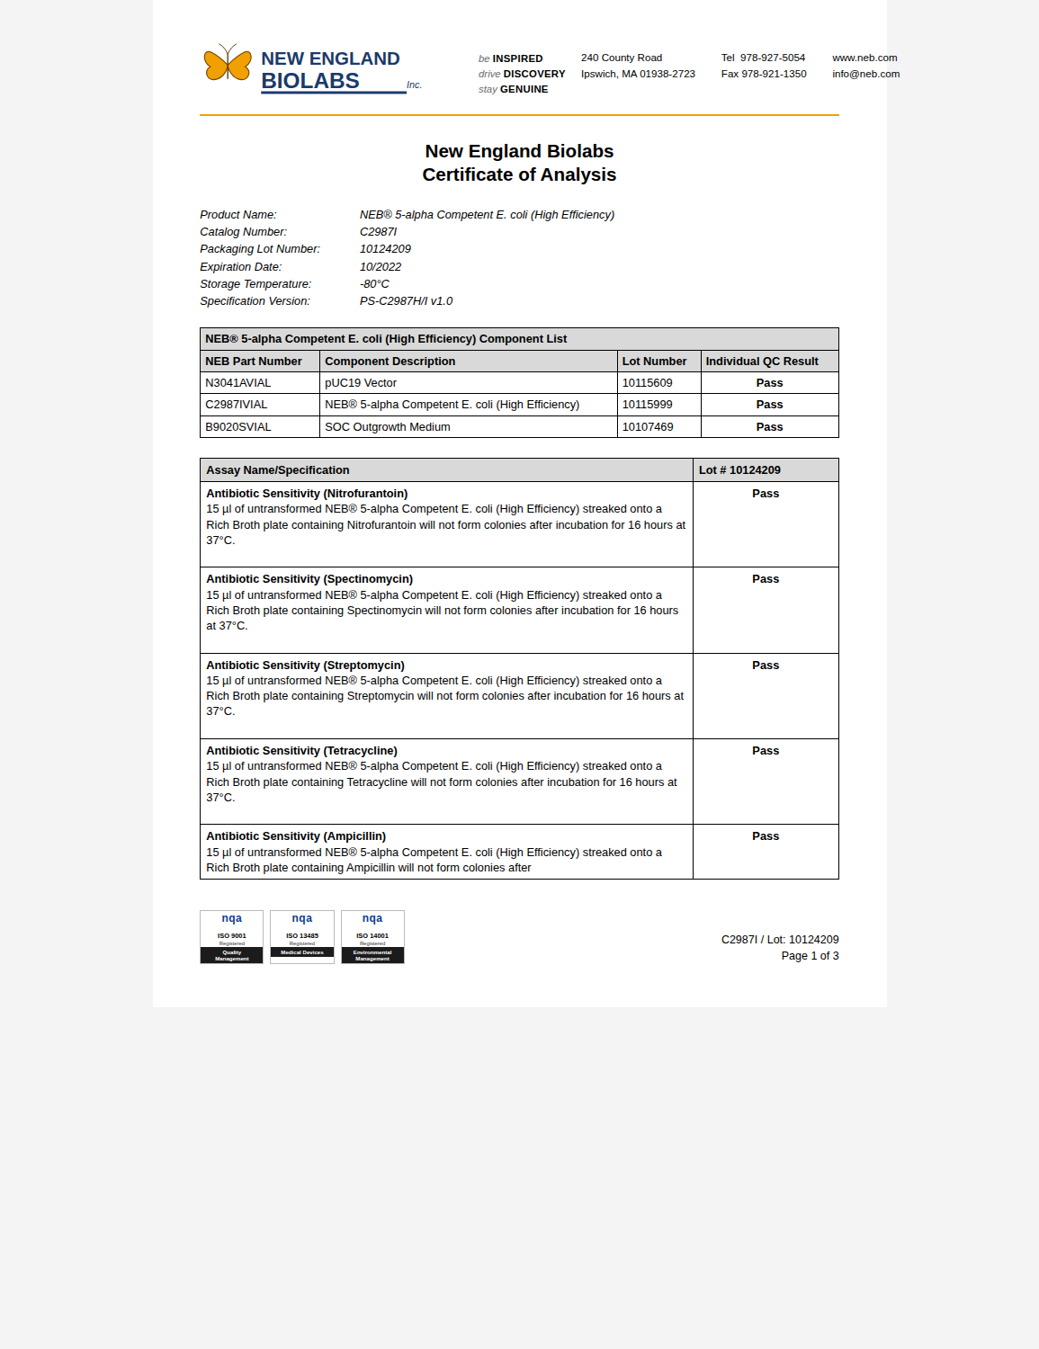NEW ENGLAND BIOLABS Inc.
be INSPIRED
drive DISCOVERY
stay GENUINE
240 County Road
Ipswich, MA 01938-2723
Tel 978-927-5054
Fax 978-921-1350
www.neb.com
info@neb.com
New England Biolabs Certificate of Analysis
| Product Name: | NEB® 5-alpha Competent E. coli (High Efficiency) |
| Catalog Number: | C2987I |
| Packaging Lot Number: | 10124209 |
| Expiration Date: | 10/2022 |
| Storage Temperature: | -80°C |
| Specification Version: | PS-C2987H/I v1.0 |
| NEB® 5-alpha Competent E. coli (High Efficiency) Component List |
| --- |
| NEB Part Number | Component Description | Lot Number | Individual QC Result |
| N3041AVIAL | pUC19 Vector | 10115609 | Pass |
| C2987IVIAL | NEB® 5-alpha Competent E. coli (High Efficiency) | 10115999 | Pass |
| B9020SVIAL | SOC Outgrowth Medium | 10107469 | Pass |
| Assay Name/Specification | Lot # 10124209 |
| --- | --- |
| Antibiotic Sensitivity (Nitrofurantoin) 15 µl of untransformed NEB® 5-alpha Competent E. coli (High Efficiency) streaked onto a Rich Broth plate containing Nitrofurantoin will not form colonies after incubation for 16 hours at 37°C. | Pass |
| Antibiotic Sensitivity (Spectinomycin) 15 µl of untransformed NEB® 5-alpha Competent E. coli (High Efficiency) streaked onto a Rich Broth plate containing Spectinomycin will not form colonies after incubation for 16 hours at 37°C. | Pass |
| Antibiotic Sensitivity (Streptomycin) 15 µl of untransformed NEB® 5-alpha Competent E. coli (High Efficiency) streaked onto a Rich Broth plate containing Streptomycin will not form colonies after incubation for 16 hours at 37°C. | Pass |
| Antibiotic Sensitivity (Tetracycline) 15 µl of untransformed NEB® 5-alpha Competent E. coli (High Efficiency) streaked onto a Rich Broth plate containing Tetracycline will not form colonies after incubation for 16 hours at 37°C. | Pass |
| Antibiotic Sensitivity (Ampicillin) 15 µl of untransformed NEB® 5-alpha Competent E. coli (High Efficiency) streaked onto a Rich Broth plate containing Ampicillin will not form colonies after | Pass |
nqa
ISO 9001
Registered
Quality
Management
nqa
ISO 13485
Registered
Medical Devices
nqa
ISO 14001
Registered
Environmental
Management
C2987I / Lot: 10124209
Page 1 of 3